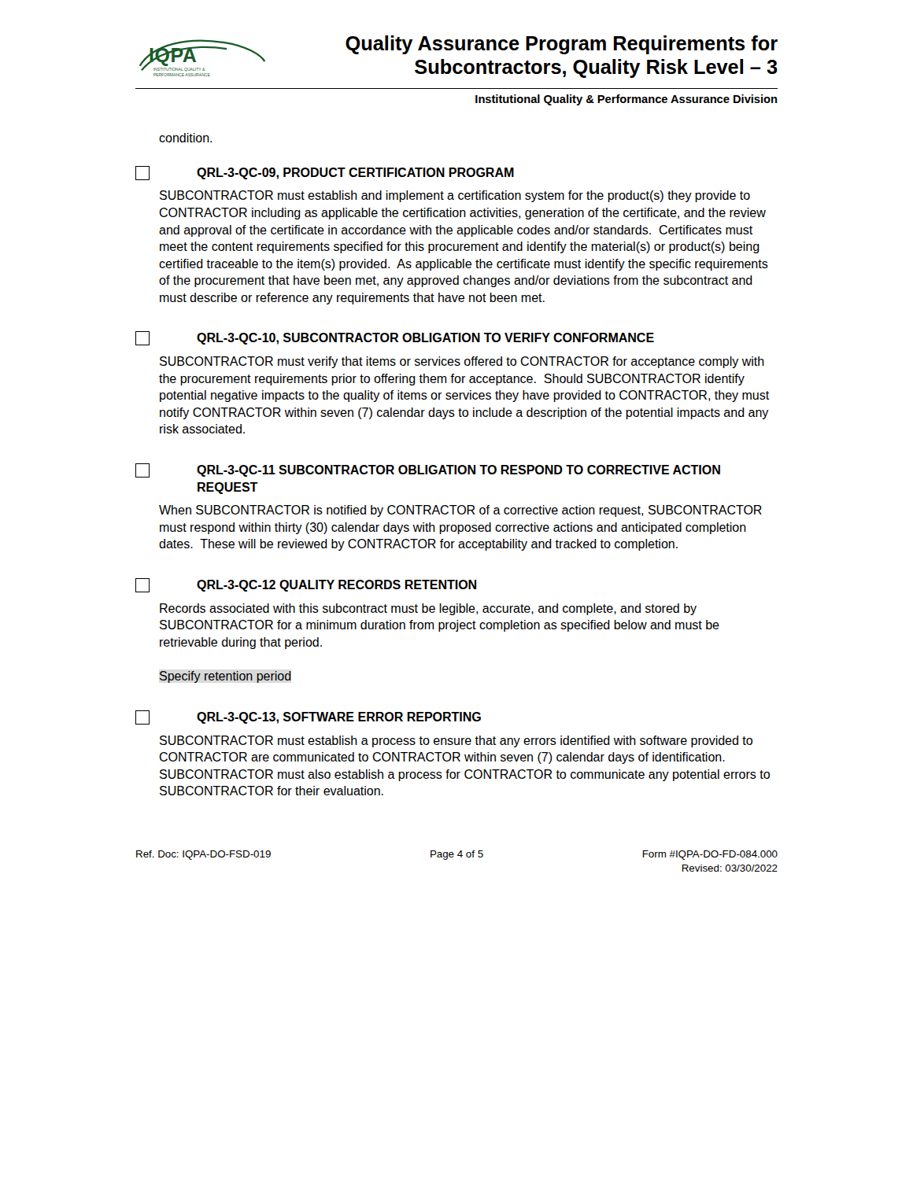IQPA INSTITUTIONAL QUALITY & PERFORMANCE ASSURANCE
Quality Assurance Program Requirements for
Subcontractors, Quality Risk Level – 3
Institutional Quality & Performance Assurance Division
condition.
QRL-3-QC-09, PRODUCT CERTIFICATION PROGRAM
SUBCONTRACTOR must establish and implement a certification system for the product(s) they provide to CONTRACTOR including as applicable the certification activities, generation of the certificate, and the review and approval of the certificate in accordance with the applicable codes and/or standards. Certificates must meet the content requirements specified for this procurement and identify the material(s) or product(s) being certified traceable to the item(s) provided. As applicable the certificate must identify the specific requirements of the procurement that have been met, any approved changes and/or deviations from the subcontract and must describe or reference any requirements that have not been met.
QRL-3-QC-10, SUBCONTRACTOR OBLIGATION TO VERIFY CONFORMANCE
SUBCONTRACTOR must verify that items or services offered to CONTRACTOR for acceptance comply with the procurement requirements prior to offering them for acceptance. Should SUBCONTRACTOR identify potential negative impacts to the quality of items or services they have provided to CONTRACTOR, they must notify CONTRACTOR within seven (7) calendar days to include a description of the potential impacts and any risk associated.
QRL-3-QC-11 SUBCONTRACTOR OBLIGATION TO RESPOND TO CORRECTIVE ACTION REQUEST
When SUBCONTRACTOR is notified by CONTRACTOR of a corrective action request, SUBCONTRACTOR must respond within thirty (30) calendar days with proposed corrective actions and anticipated completion dates. These will be reviewed by CONTRACTOR for acceptability and tracked to completion.
QRL-3-QC-12 QUALITY RECORDS RETENTION
Records associated with this subcontract must be legible, accurate, and complete, and stored by SUBCONTRACTOR for a minimum duration from project completion as specified below and must be retrievable during that period.
Specify retention period
QRL-3-QC-13, SOFTWARE ERROR REPORTING
SUBCONTRACTOR must establish a process to ensure that any errors identified with software provided to CONTRACTOR are communicated to CONTRACTOR within seven (7) calendar days of identification. SUBCONTRACTOR must also establish a process for CONTRACTOR to communicate any potential errors to SUBCONTRACTOR for their evaluation.
Ref. Doc: IQPA-DO-FSD-019
Page 4 of 5
Form #IQPA-DO-FD-084.000
Revised: 03/30/2022